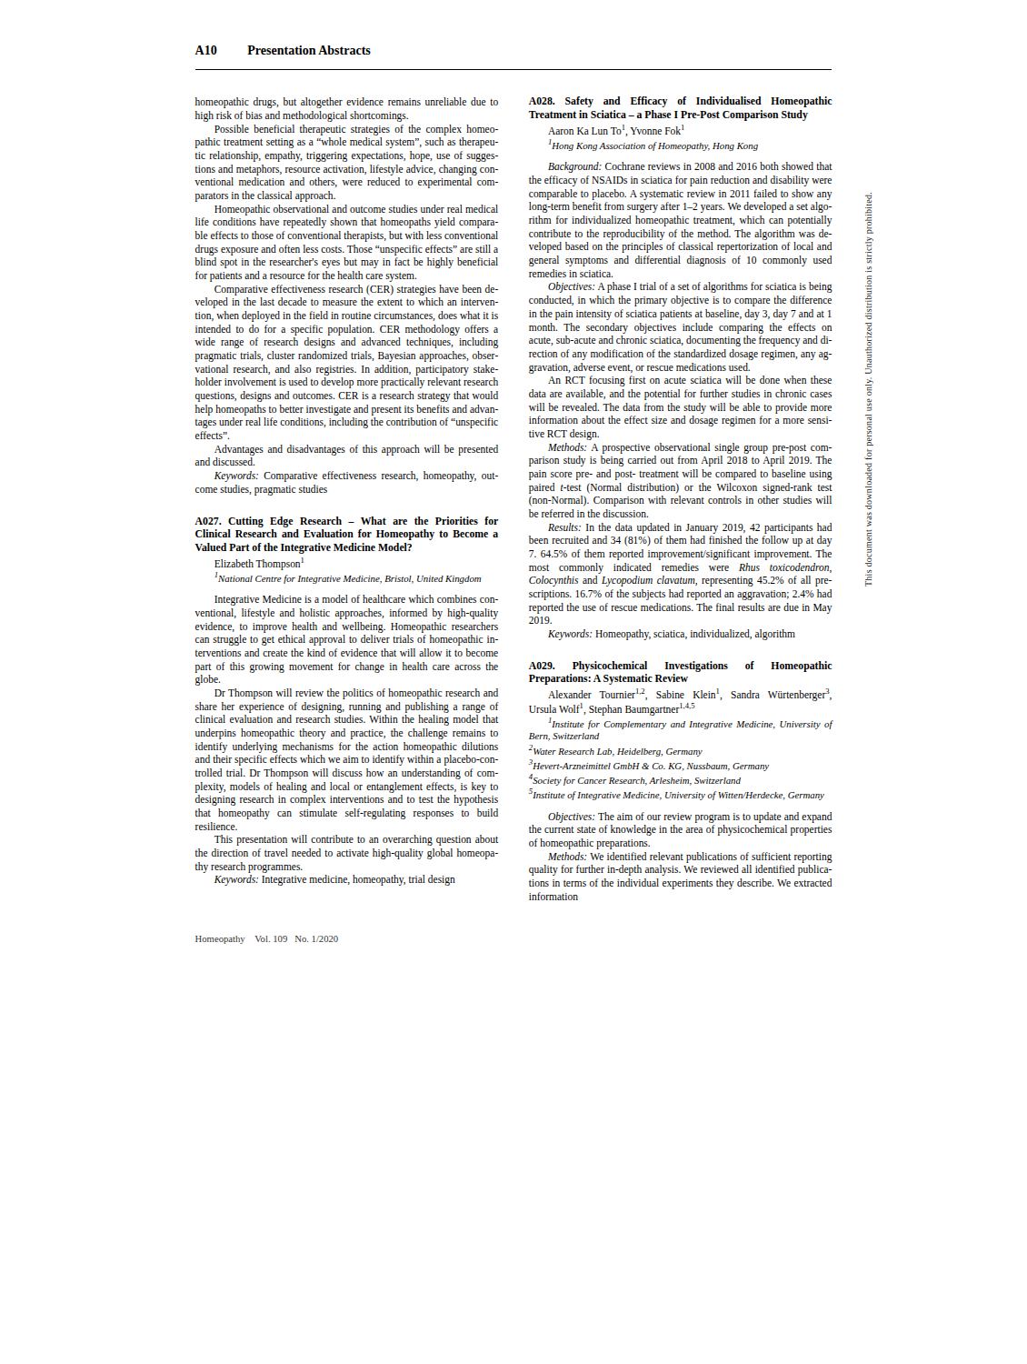A10 Presentation Abstracts
This document was downloaded for personal use only. Unauthorized distribution is strictly prohibited.
homeopathic drugs, but altogether evidence remains unreliable due to high risk of bias and methodological shortcomings.
Possible beneficial therapeutic strategies of the complex homeopathic treatment setting as a “whole medical system”, such as therapeutic relationship, empathy, triggering expectations, hope, use of suggestions and metaphors, resource activation, lifestyle advice, changing conventional medication and others, were reduced to experimental comparators in the classical approach.
Homeopathic observational and outcome studies under real medical life conditions have repeatedly shown that homeopaths yield comparable effects to those of conventional therapists, but with less conventional drugs exposure and often less costs. Those “unspecific effects” are still a blind spot in the researcher's eyes but may in fact be highly beneficial for patients and a resource for the health care system.
Comparative effectiveness research (CER) strategies have been developed in the last decade to measure the extent to which an intervention, when deployed in the field in routine circumstances, does what it is intended to do for a specific population. CER methodology offers a wide range of research designs and advanced techniques, including pragmatic trials, cluster randomized trials, Bayesian approaches, observational research, and also registries. In addition, participatory stakeholder involvement is used to develop more practically relevant research questions, designs and outcomes. CER is a research strategy that would help homeopaths to better investigate and present its benefits and advantages under real life conditions, including the contribution of “unspecific effects”.
Advantages and disadvantages of this approach will be presented and discussed.
Keywords: Comparative effectiveness research, homeopathy, outcome studies, pragmatic studies
A027. Cutting Edge Research – What are the Priorities for Clinical Research and Evaluation for Homeopathy to Become a Valued Part of the Integrative Medicine Model?
Elizabeth Thompson1
1National Centre for Integrative Medicine, Bristol, United Kingdom
Integrative Medicine is a model of healthcare which combines conventional, lifestyle and holistic approaches, informed by high-quality evidence, to improve health and wellbeing. Homeopathic researchers can struggle to get ethical approval to deliver trials of homeopathic interventions and create the kind of evidence that will allow it to become part of this growing movement for change in health care across the globe.
Dr Thompson will review the politics of homeopathic research and share her experience of designing, running and publishing a range of clinical evaluation and research studies. Within the healing model that underpins homeopathic theory and practice, the challenge remains to identify underlying mechanisms for the action homeopathic dilutions and their specific effects which we aim to identify within a placebo-controlled trial. Dr Thompson will discuss how an understanding of complexity, models of healing and local or entanglement effects, is key to designing research in complex interventions and to test the hypothesis that homeopathy can stimulate self-regulating responses to build resilience.
This presentation will contribute to an overarching question about the direction of travel needed to activate high-quality global homeopathy research programmes.
Keywords: Integrative medicine, homeopathy, trial design
A028. Safety and Efficacy of Individualised Homeopathic Treatment in Sciatica – a Phase I Pre-Post Comparison Study
Aaron Ka Lun To1, Yvonne Fok1
1Hong Kong Association of Homeopathy, Hong Kong
Background: Cochrane reviews in 2008 and 2016 both showed that the efficacy of NSAIDs in sciatica for pain reduction and disability were comparable to placebo. A systematic review in 2011 failed to show any long-term benefit from surgery after 1–2 years. We developed a set algorithm for individualized homeopathic treatment, which can potentially contribute to the reproducibility of the method. The algorithm was developed based on the principles of classical repertorization of local and general symptoms and differential diagnosis of 10 commonly used remedies in sciatica.
Objectives: A phase I trial of a set of algorithms for sciatica is being conducted, in which the primary objective is to compare the difference in the pain intensity of sciatica patients at baseline, day 3, day 7 and at 1 month. The secondary objectives include comparing the effects on acute, sub-acute and chronic sciatica, documenting the frequency and direction of any modification of the standardized dosage regimen, any aggravation, adverse event, or rescue medications used.
An RCT focusing first on acute sciatica will be done when these data are available, and the potential for further studies in chronic cases will be revealed. The data from the study will be able to provide more information about the effect size and dosage regimen for a more sensitive RCT design.
Methods: A prospective observational single group pre-post comparison study is being carried out from April 2018 to April 2019. The pain score pre- and post- treatment will be compared to baseline using paired t-test (Normal distribution) or the Wilcoxon signed-rank test (non-Normal). Comparison with relevant controls in other studies will be referred in the discussion.
Results: In the data updated in January 2019, 42 participants had been recruited and 34 (81%) of them had finished the follow up at day 7. 64.5% of them reported improvement/significant improvement. The most commonly indicated remedies were Rhus toxicodendron, Colocynthis and Lycopodium clavatum, representing 45.2% of all prescriptions. 16.7% of the subjects had reported an aggravation; 2.4% had reported the use of rescue medications. The final results are due in May 2019.
Keywords: Homeopathy, sciatica, individualized, algorithm
A029. Physicochemical Investigations of Homeopathic Preparations: A Systematic Review
Alexander Tournier1,2, Sabine Klein1, Sandra Würtenberger3, Ursula Wolf1, Stephan Baumgartner1,4,5
1Institute for Complementary and Integrative Medicine, University of Bern, Switzerland
2Water Research Lab, Heidelberg, Germany
3Hevert-Arzneimittel GmbH & Co. KG, Nussbaum, Germany
4Society for Cancer Research, Arlesheim, Switzerland
5Institute of Integrative Medicine, University of Witten/Herdecke, Germany
Objectives: The aim of our review program is to update and expand the current state of knowledge in the area of physicochemical properties of homeopathic preparations.
Methods: We identified relevant publications of sufficient reporting quality for further in-depth analysis. We reviewed all identified publications in terms of the individual experiments they describe. We extracted information
Homeopathy Vol. 109 No. 1/2020